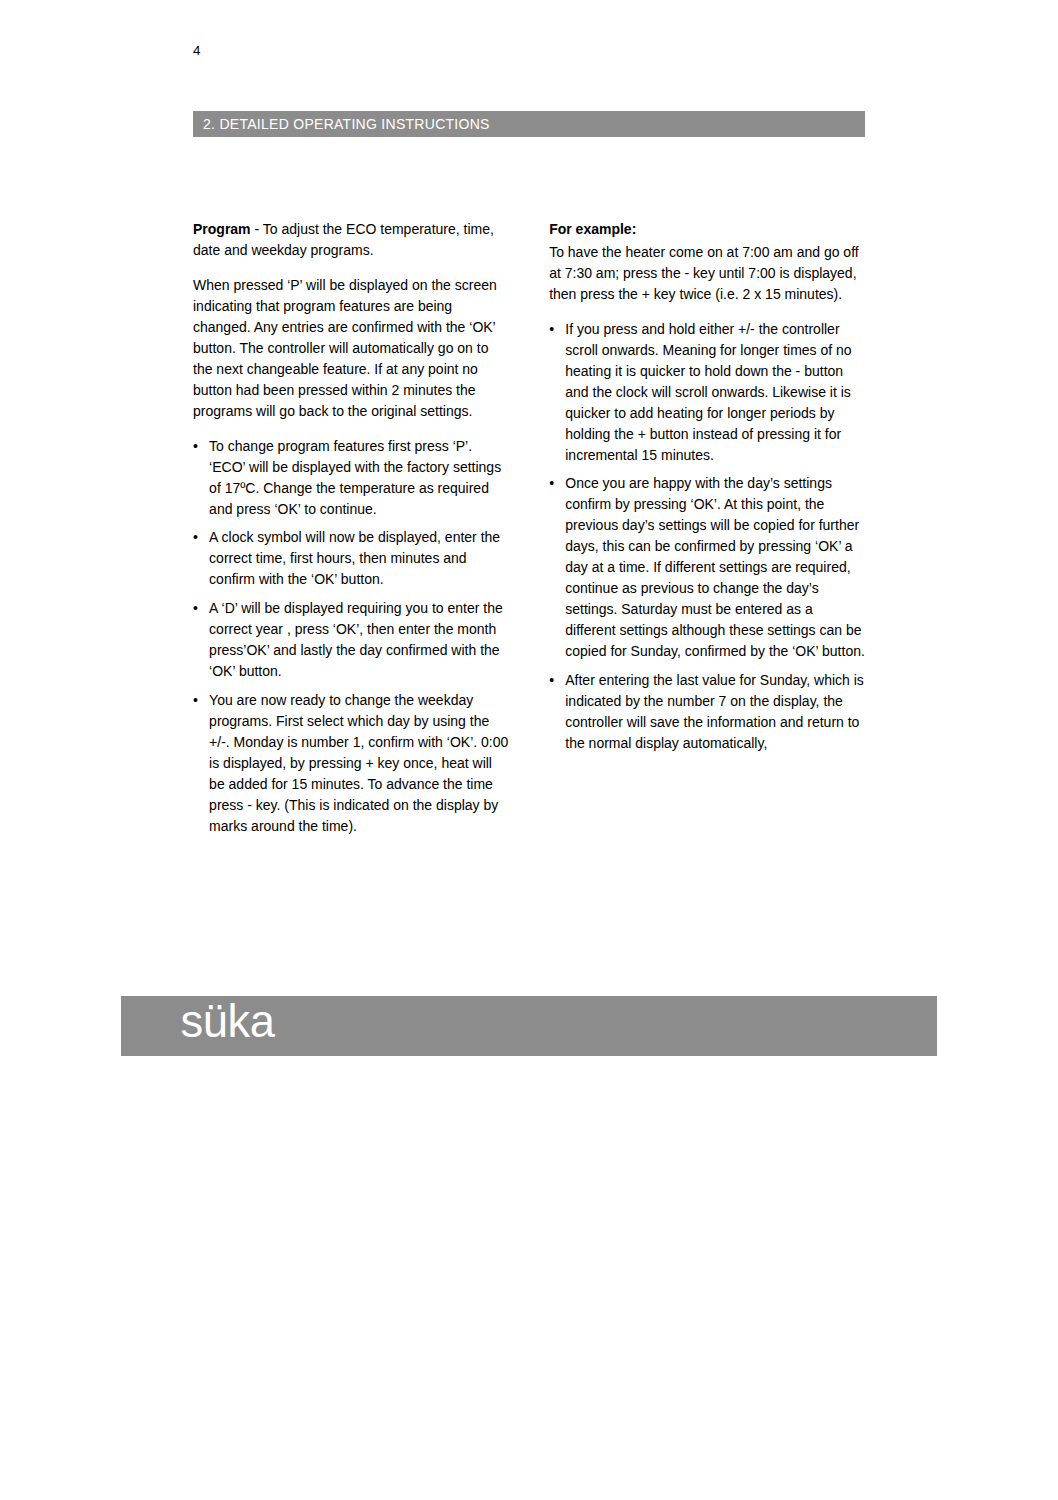4
2. DETAILED OPERATING INSTRUCTIONS
Program - To adjust the ECO temperature, time, date and weekday programs.
When pressed ‘P’ will be displayed on the screen indicating that program features are being changed. Any entries are confirmed with the ‘OK’ button. The controller will automatically go on to the next changeable feature. If at any point no button had been pressed within 2 minutes the programs will go back to the original settings.
To change program features first press ‘P’. ‘ECO’ will be displayed with the factory settings of 17ºC. Change the temperature as required and press ‘OK’ to continue.
A clock symbol will now be displayed, enter the correct time, first hours, then minutes and confirm with the ‘OK’ button.
A ‘D’ will be displayed requiring you to enter the correct year , press ‘OK’, then enter the month press’OK’ and lastly the day confirmed with the ‘OK’ button.
You are now ready to change the weekday programs. First select which day by using the +/-. Monday is number 1, confirm with ‘OK’. 0:00 is displayed, by pressing + key once, heat will be added for 15 minutes. To advance the time press - key. (This is indicated on the display by marks around the time).
For example:
To have the heater come on at 7:00 am and go off at 7:30 am; press the - key until 7:00 is displayed, then press the + key twice (i.e. 2 x 15 minutes).
If you press and hold either +/- the controller scroll onwards. Meaning for longer times of no heating it is quicker to hold down the - button and the clock will scroll onwards. Likewise it is quicker to add heating for longer periods by holding the + button instead of pressing it for incremental 15 minutes.
Once you are happy with the day’s settings confirm by pressing ‘OK’. At this point, the previous day’s settings will be copied for further days, this can be confirmed by pressing ‘OK’ a day at a time. If different settings are required, continue as previous to change the day’s settings. Saturday must be entered as a different settings although these settings can be copied for Sunday, confirmed by the ‘OK’ button.
After entering the last value for Sunday, which is indicated by the number 7 on the display, the controller will save the information and return to the normal display automatically,
süka